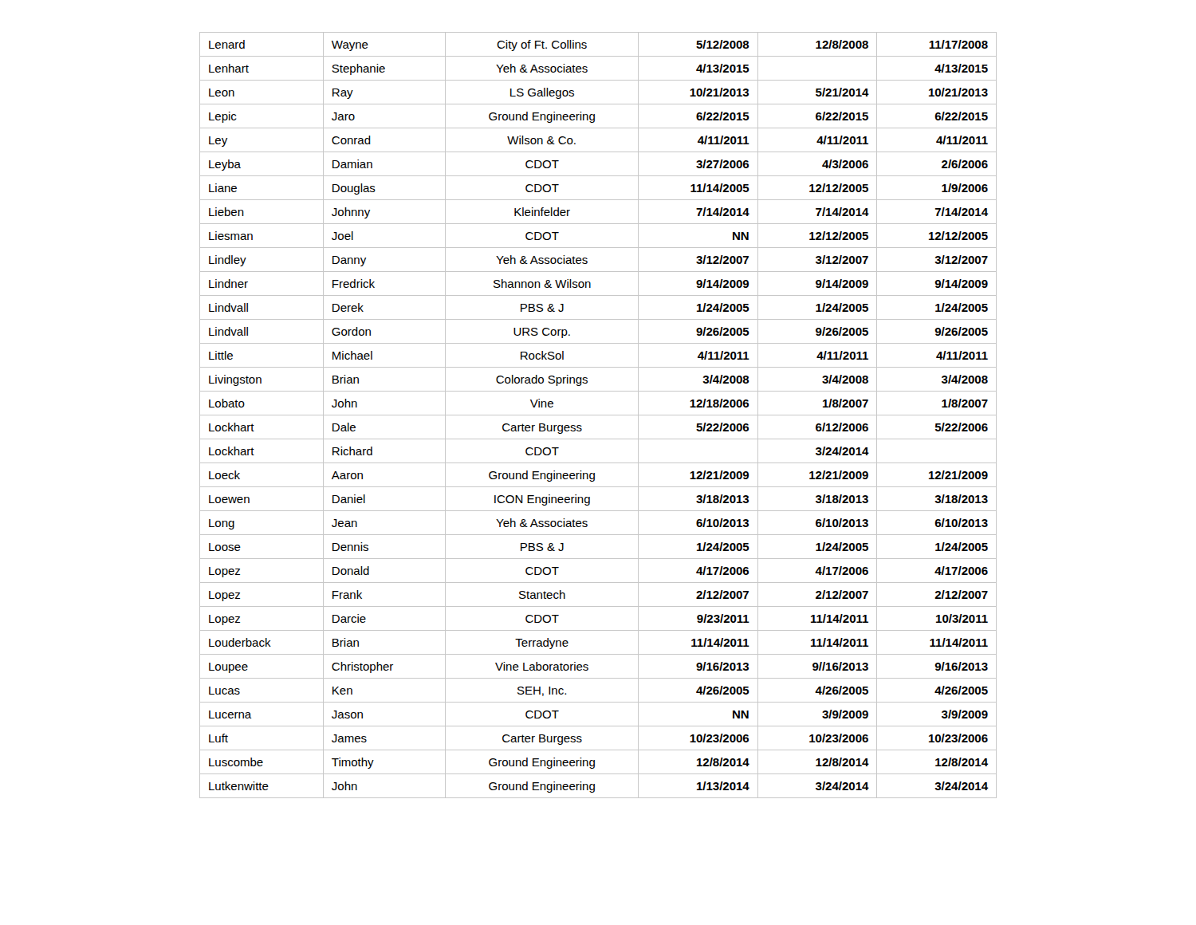| Lenard | Wayne | City of Ft. Collins | 5/12/2008 | 12/8/2008 | 11/17/2008 |
| Lenhart | Stephanie | Yeh & Associates | 4/13/2015 | | 4/13/2015 |
| Leon | Ray | LS Gallegos | 10/21/2013 | 5/21/2014 | 10/21/2013 |
| Lepic | Jaro | Ground Engineering | 6/22/2015 | 6/22/2015 | 6/22/2015 |
| Ley | Conrad | Wilson & Co. | 4/11/2011 | 4/11/2011 | 4/11/2011 |
| Leyba | Damian | CDOT | 3/27/2006 | 4/3/2006 | 2/6/2006 |
| Liane | Douglas | CDOT | 11/14/2005 | 12/12/2005 | 1/9/2006 |
| Lieben | Johnny | Kleinfelder | 7/14/2014 | 7/14/2014 | 7/14/2014 |
| Liesman | Joel | CDOT | NN | 12/12/2005 | 12/12/2005 |
| Lindley | Danny | Yeh & Associates | 3/12/2007 | 3/12/2007 | 3/12/2007 |
| Lindner | Fredrick | Shannon & Wilson | 9/14/2009 | 9/14/2009 | 9/14/2009 |
| Lindvall | Derek | PBS & J | 1/24/2005 | 1/24/2005 | 1/24/2005 |
| Lindvall | Gordon | URS Corp. | 9/26/2005 | 9/26/2005 | 9/26/2005 |
| Little | Michael | RockSol | 4/11/2011 | 4/11/2011 | 4/11/2011 |
| Livingston | Brian | Colorado Springs | 3/4/2008 | 3/4/2008 | 3/4/2008 |
| Lobato | John | Vine | 12/18/2006 | 1/8/2007 | 1/8/2007 |
| Lockhart | Dale | Carter Burgess | 5/22/2006 | 6/12/2006 | 5/22/2006 |
| Lockhart | Richard | CDOT | | 3/24/2014 | |
| Loeck | Aaron | Ground Engineering | 12/21/2009 | 12/21/2009 | 12/21/2009 |
| Loewen | Daniel | ICON Engineering | 3/18/2013 | 3/18/2013 | 3/18/2013 |
| Long | Jean | Yeh & Associates | 6/10/2013 | 6/10/2013 | 6/10/2013 |
| Loose | Dennis | PBS & J | 1/24/2005 | 1/24/2005 | 1/24/2005 |
| Lopez | Donald | CDOT | 4/17/2006 | 4/17/2006 | 4/17/2006 |
| Lopez | Frank | Stantech | 2/12/2007 | 2/12/2007 | 2/12/2007 |
| Lopez | Darcie | CDOT | 9/23/2011 | 11/14/2011 | 10/3/2011 |
| Louderback | Brian | Terradyne | 11/14/2011 | 11/14/2011 | 11/14/2011 |
| Loupee | Christopher | Vine Laboratories | 9/16/2013 | 9//16/2013 | 9/16/2013 |
| Lucas | Ken | SEH, Inc. | 4/26/2005 | 4/26/2005 | 4/26/2005 |
| Lucerna | Jason | CDOT | NN | 3/9/2009 | 3/9/2009 |
| Luft | James | Carter Burgess | 10/23/2006 | 10/23/2006 | 10/23/2006 |
| Luscombe | Timothy | Ground Engineering | 12/8/2014 | 12/8/2014 | 12/8/2014 |
| Lutkenwitte | John | Ground Engineering | 1/13/2014 | 3/24/2014 | 3/24/2014 |